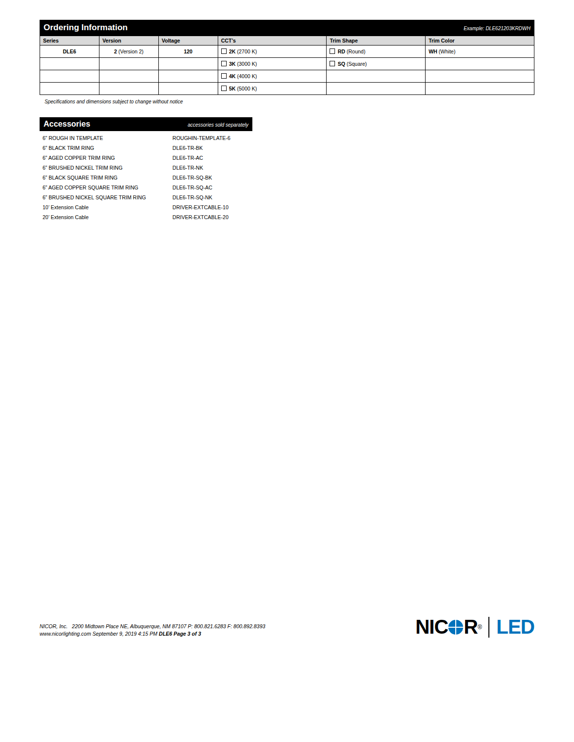Ordering Information Example: DLE621203KRDWH
| Series | Version | Voltage | CCT’s | Trim Shape | Trim Color |
| --- | --- | --- | --- | --- | --- |
| DLE6 | 2 (Version 2) | 120 | 2K (2700 K) | RD (Round) | WH (White) |
| | | | 3K (3000 K) | SQ (Square) | |
| | | | 4K (4000 K) | | |
| | | | 5K (5000 K) | | |
Specifications and dimensions subject to change without notice
Accessories
accessories sold separately
| 6” ROUGH IN TEMPLATE | ROUGHIN-TEMPLATE-6 |
| 6” BLACK TRIM RING | DLE6-TR-BK |
| 6” AGED COPPER TRIM RING | DLE6-TR-AC |
| 6” BRUSHED NICKEL TRIM RING | DLE6-TR-NK |
| 6” BLACK SQUARE TRIM RING | DLE6-TR-SQ-BK |
| 6” AGED COPPER SQUARE TRIM RING | DLE6-TR-SQ-AC |
| 6” BRUSHED NICKEL SQUARE TRIM RING | DLE6-TR-SQ-NK |
| 10’ Extension Cable | DRIVER-EXTCABLE-10 |
| 20’ Extension Cable | DRIVER-EXTCABLE-20 |
NICOR, Inc. 2200 Midtown Place NE, Albuquerque, NM 87107 P: 800.821.6283 F: 800.892.8393
www.nicorlighting.com September 9, 2019 4:15 PM DLE6 Page 3 of 3
NIC R® LED